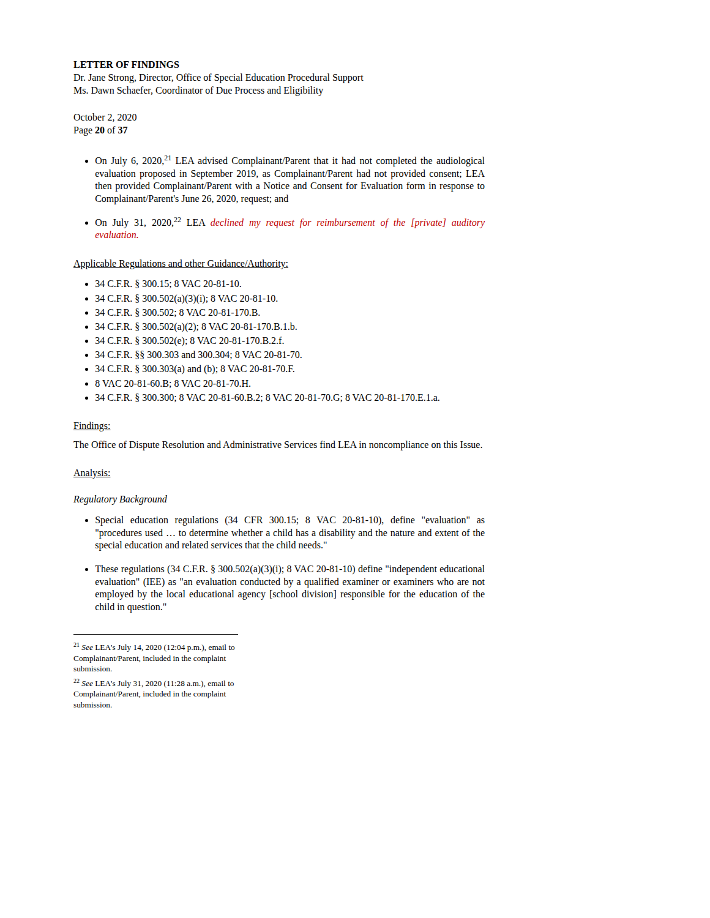LETTER OF FINDINGS
Dr. Jane Strong, Director, Office of Special Education Procedural Support
Ms. Dawn Schaefer, Coordinator of Due Process and Eligibility
October 2, 2020
Page 20 of 37
On July 6, 2020,21 LEA advised Complainant/Parent that it had not completed the audiological evaluation proposed in September 2019, as Complainant/Parent had not provided consent; LEA then provided Complainant/Parent with a Notice and Consent for Evaluation form in response to Complainant/Parent's June 26, 2020, request; and
On July 31, 2020,22 LEA declined my request for reimbursement of the [private] auditory evaluation.
Applicable Regulations and other Guidance/Authority:
34 C.F.R. § 300.15; 8 VAC 20-81-10.
34 C.F.R. § 300.502(a)(3)(i); 8 VAC 20-81-10.
34 C.F.R. § 300.502; 8 VAC 20-81-170.B.
34 C.F.R. § 300.502(a)(2); 8 VAC 20-81-170.B.1.b.
34 C.F.R. § 300.502(e); 8 VAC 20-81-170.B.2.f.
34 C.F.R. §§ 300.303 and 300.304; 8 VAC 20-81-70.
34 C.F.R. § 300.303(a) and (b); 8 VAC 20-81-70.F.
8 VAC 20-81-60.B; 8 VAC 20-81-70.H.
34 C.F.R. § 300.300; 8 VAC 20-81-60.B.2; 8 VAC 20-81-70.G; 8 VAC 20-81-170.E.1.a.
Findings:
The Office of Dispute Resolution and Administrative Services find LEA in noncompliance on this Issue.
Analysis:
Regulatory Background
Special education regulations (34 CFR 300.15; 8 VAC 20-81-10), define "evaluation" as "procedures used … to determine whether a child has a disability and the nature and extent of the special education and related services that the child needs."
These regulations (34 C.F.R. § 300.502(a)(3)(i); 8 VAC 20-81-10) define "independent educational evaluation" (IEE) as "an evaluation conducted by a qualified examiner or examiners who are not employed by the local educational agency [school division] responsible for the education of the child in question."
21 See LEA's July 14, 2020 (12:04 p.m.), email to Complainant/Parent, included in the complaint submission.
22 See LEA's July 31, 2020 (11:28 a.m.), email to Complainant/Parent, included in the complaint submission.